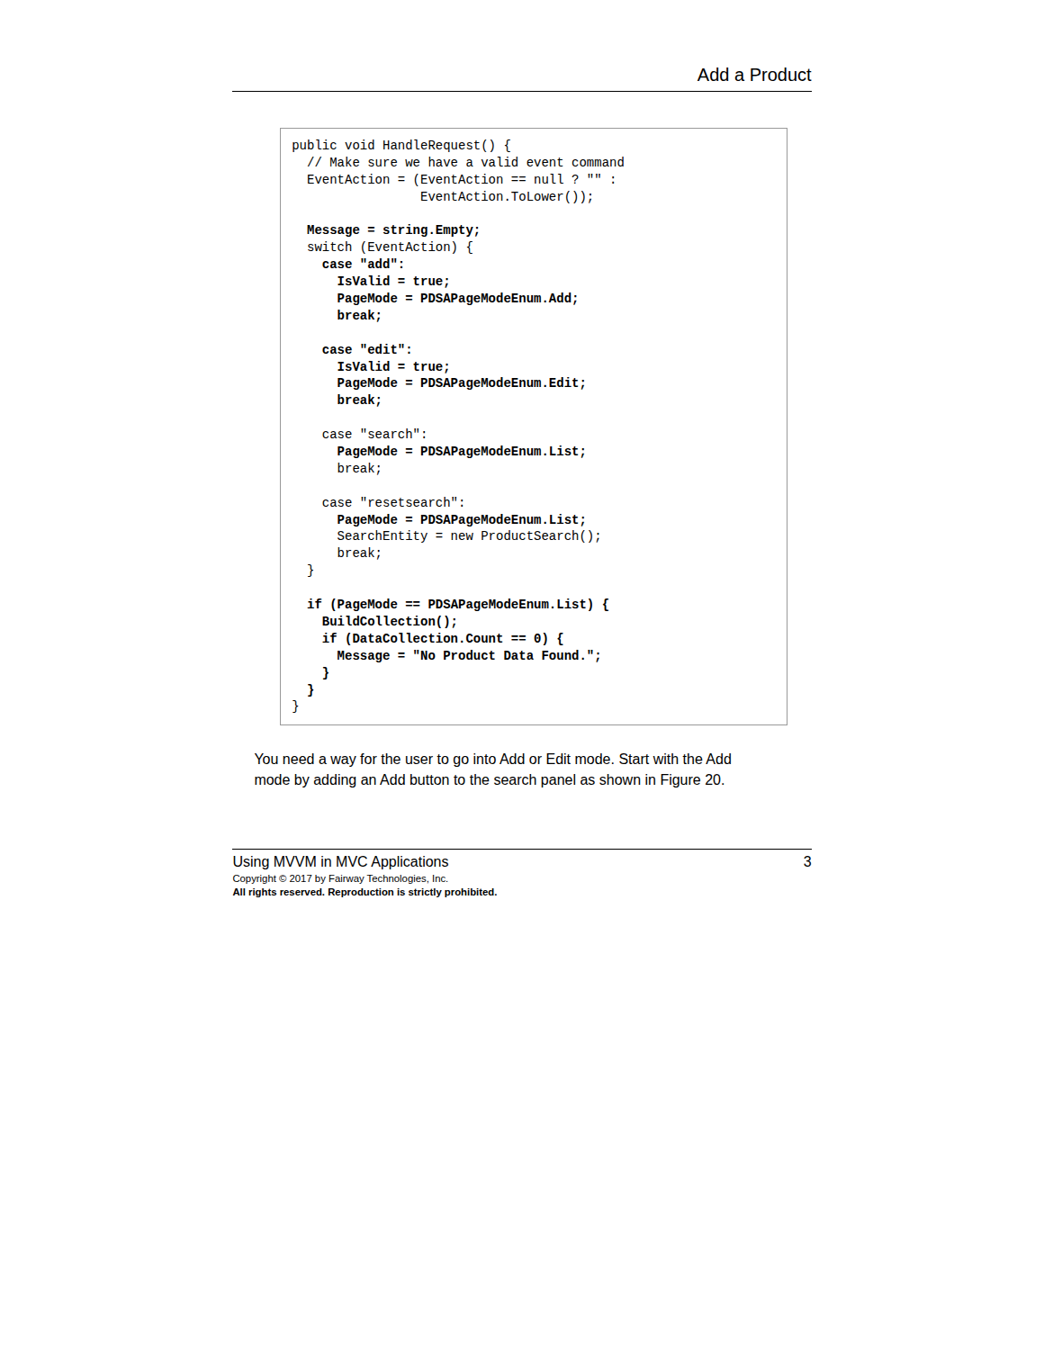Add a Product
public void HandleRequest() {
  // Make sure we have a valid event command
  EventAction = (EventAction == null ? "" :
                 EventAction.ToLower());

  Message = string.Empty;
  switch (EventAction) {
    case "add":
      IsValid = true;
      PageMode = PDSAPageModeEnum.Add;
      break;

    case "edit":
      IsValid = true;
      PageMode = PDSAPageModeEnum.Edit;
      break;

    case "search":
      PageMode = PDSAPageModeEnum.List;
      break;

    case "resetsearch":
      PageMode = PDSAPageModeEnum.List;
      SearchEntity = new ProductSearch();
      break;
  }

  if (PageMode == PDSAPageModeEnum.List) {
    BuildCollection();
    if (DataCollection.Count == 0) {
      Message = "No Product Data Found.";
    }
  }
}
You need a way for the user to go into Add or Edit mode. Start with the Add mode by adding an Add button to the search panel as shown in Figure 20.
Using MVVM in MVC Applications
Copyright © 2017 by Fairway Technologies, Inc.
All rights reserved. Reproduction is strictly prohibited.
3